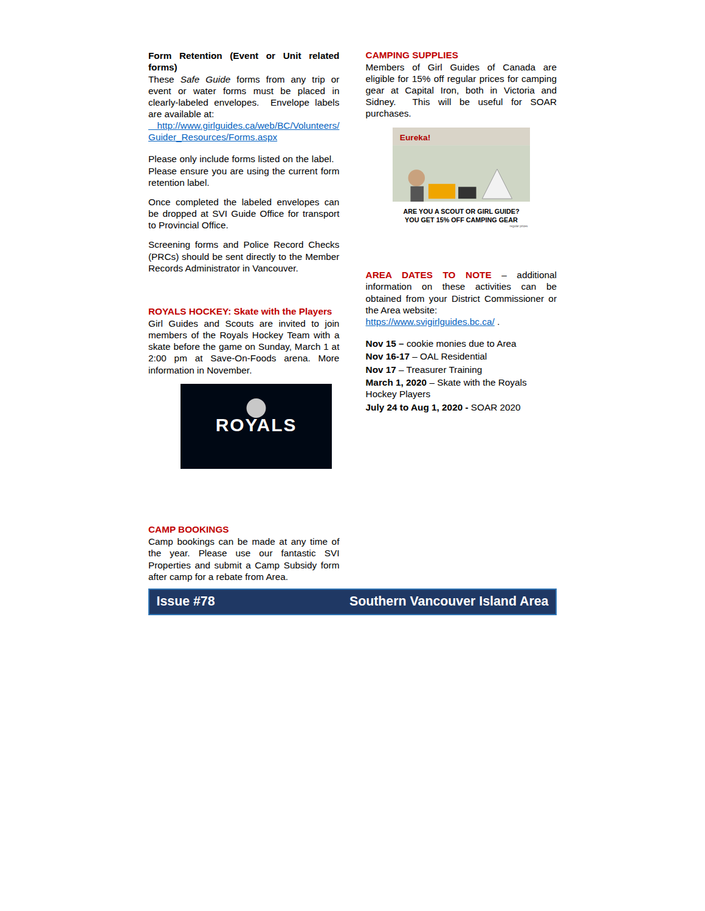Form Retention (Event or Unit related forms)
These Safe Guide forms from any trip or event or water forms must be placed in clearly-labeled envelopes. Envelope labels are available at:
http://www.girlguides.ca/web/BC/Volunteers/Guider_Resources/Forms.aspx
Please only include forms listed on the label. Please ensure you are using the current form retention label.
Once completed the labeled envelopes can be dropped at SVI Guide Office for transport to Provincial Office.
Screening forms and Police Record Checks (PRCs) should be sent directly to the Member Records Administrator in Vancouver.
ROYALS HOCKEY: Skate with the Players
Girl Guides and Scouts are invited to join members of the Royals Hockey Team with a skate before the game on Sunday, March 1 at 2:00 pm at Save-On-Foods arena. More information in November.
CAMP BOOKINGS
Camp bookings can be made at any time of the year. Please use our fantastic SVI Properties and submit a Camp Subsidy form after camp for a rebate from Area.
CAMPING SUPPLIES
Members of Girl Guides of Canada are eligible for 15% off regular prices for camping gear at Capital Iron, both in Victoria and Sidney. This will be useful for SOAR purchases.
AREA DATES TO NOTE – additional information on these activities can be obtained from your District Commissioner or the Area website:
https://www.svigirlguides.bc.ca/ .
Nov 15 – cookie monies due to Area
Nov 16-17 – OAL Residential
Nov 17 – Treasurer Training
March 1, 2020 – Skate with the Royals Hockey Players
July 24 to Aug 1, 2020 - SOAR 2020
Issue #78 Southern Vancouver Island Area